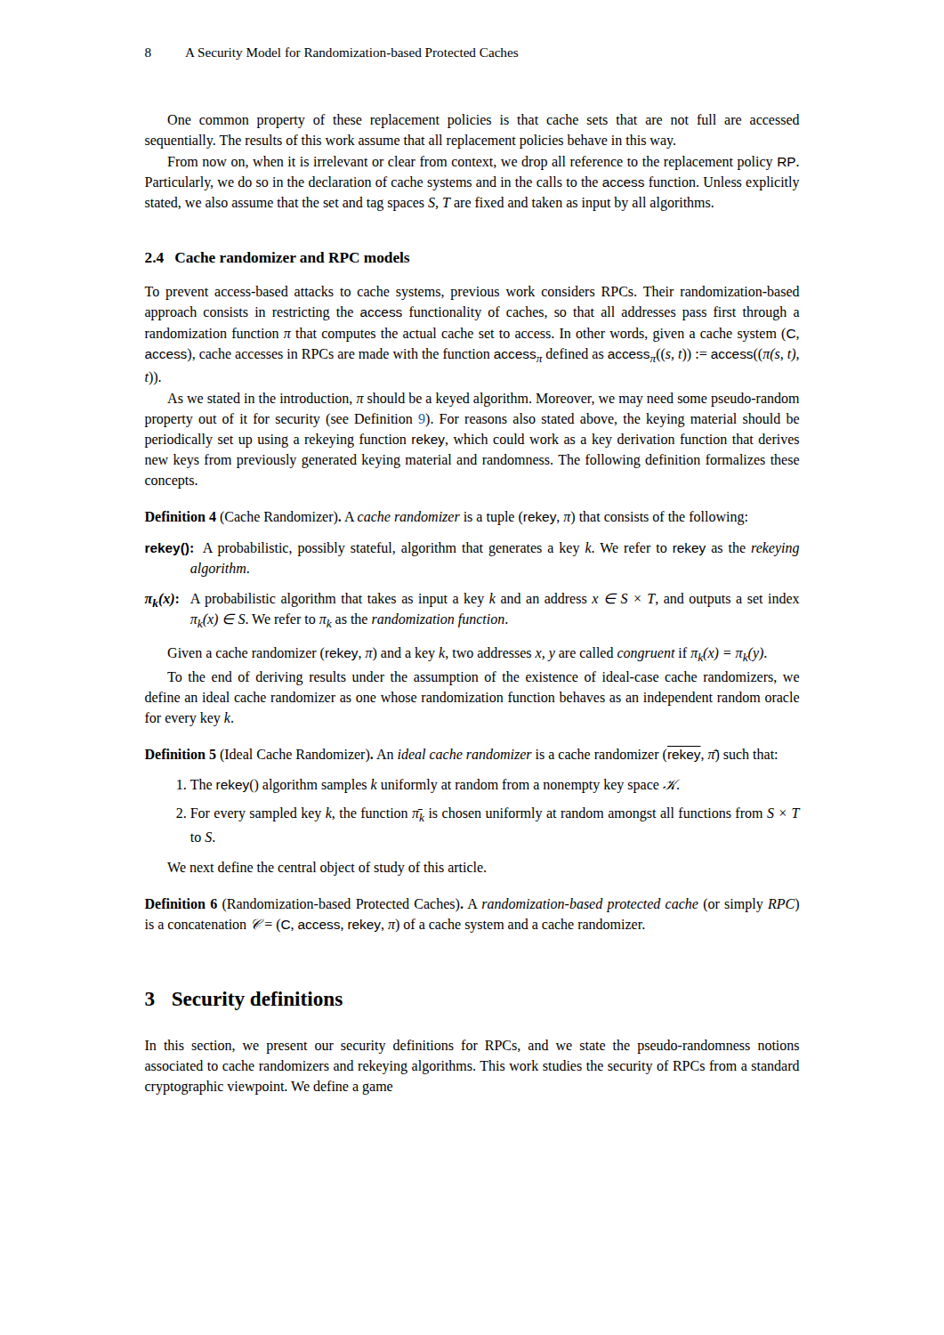8 A Security Model for Randomization-based Protected Caches
One common property of these replacement policies is that cache sets that are not full are accessed sequentially. The results of this work assume that all replacement policies behave in this way.
From now on, when it is irrelevant or clear from context, we drop all reference to the replacement policy RP. Particularly, we do so in the declaration of cache systems and in the calls to the access function. Unless explicitly stated, we also assume that the set and tag spaces S, T are fixed and taken as input by all algorithms.
2.4 Cache randomizer and RPC models
To prevent access-based attacks to cache systems, previous work considers RPCs. Their randomization-based approach consists in restricting the access functionality of caches, so that all addresses pass first through a randomization function π that computes the actual cache set to access. In other words, given a cache system (C, access), cache accesses in RPCs are made with the function accessπ defined as accessπ((s, t)) := access((π(s, t), t)).
As we stated in the introduction, π should be a keyed algorithm. Moreover, we may need some pseudo-random property out of it for security (see Definition 9). For reasons also stated above, the keying material should be periodically set up using a rekeying function rekey, which could work as a key derivation function that derives new keys from previously generated keying material and randomness. The following definition formalizes these concepts.
Definition 4 (Cache Randomizer). A cache randomizer is a tuple (rekey, π) that consists of the following:
rekey():
A probabilistic, possibly stateful, algorithm that generates a key k. We refer to rekey as the rekeying algorithm.
πk(x):
A probabilistic algorithm that takes as input a key k and an address x ∈ S × T, and outputs a set index πk(x) ∈ S. We refer to πk as the randomization function.
Given a cache randomizer (rekey, π) and a key k, two addresses x, y are called congruent if πk(x) = πk(y).
To the end of deriving results under the assumption of the existence of ideal-case cache randomizers, we define an ideal cache randomizer as one whose randomization function behaves as an independent random oracle for every key k.
Definition 5 (Ideal Cache Randomizer). An ideal cache randomizer is a cache randomizer (rekey, π̄) such that:
The rekey() algorithm samples k uniformly at random from a nonempty key space 𝒦.
For every sampled key k, the function π̄k is chosen uniformly at random amongst all functions from S × T to S.
We next define the central object of study of this article.
Definition 6 (Randomization-based Protected Caches). A randomization-based protected cache (or simply RPC) is a concatenation 𝒞 = (C, access, rekey, π) of a cache system and a cache randomizer.
3 Security definitions
In this section, we present our security definitions for RPCs, and we state the pseudo-randomness notions associated to cache randomizers and rekeying algorithms. This work studies the security of RPCs from a standard cryptographic viewpoint. We define a game